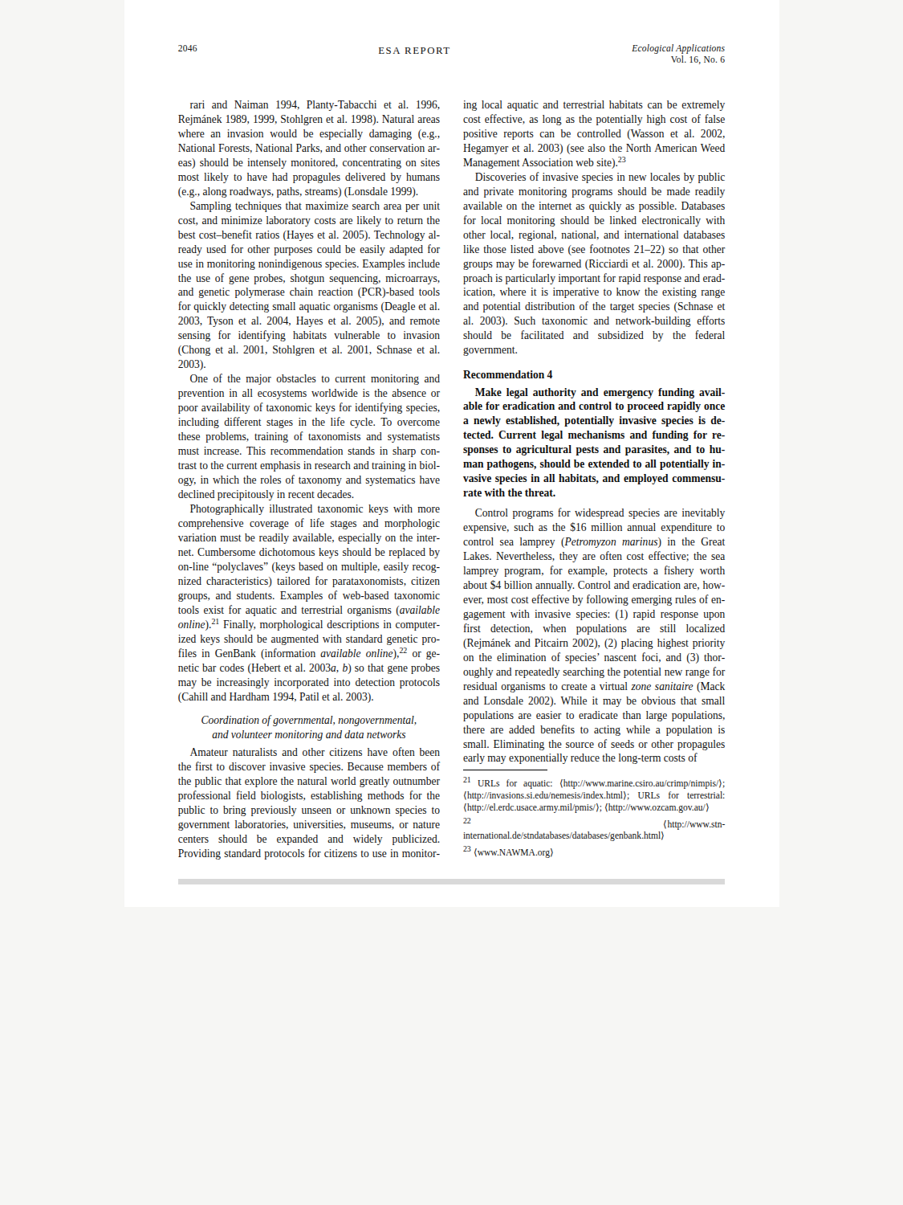2046
ESA REPORT
Ecological Applications
Vol. 16, No. 6
rari and Naiman 1994, Planty-Tabacchi et al. 1996, Rejmánek 1989, 1999, Stohlgren et al. 1998). Natural areas where an invasion would be especially damaging (e.g., National Forests, National Parks, and other conservation areas) should be intensely monitored, concentrating on sites most likely to have had propagules delivered by humans (e.g., along roadways, paths, streams) (Lonsdale 1999).
Sampling techniques that maximize search area per unit cost, and minimize laboratory costs are likely to return the best cost–benefit ratios (Hayes et al. 2005). Technology already used for other purposes could be easily adapted for use in monitoring nonindigenous species. Examples include the use of gene probes, shotgun sequencing, microarrays, and genetic polymerase chain reaction (PCR)-based tools for quickly detecting small aquatic organisms (Deagle et al. 2003, Tyson et al. 2004, Hayes et al. 2005), and remote sensing for identifying habitats vulnerable to invasion (Chong et al. 2001, Stohlgren et al. 2001, Schnase et al. 2003).
One of the major obstacles to current monitoring and prevention in all ecosystems worldwide is the absence or poor availability of taxonomic keys for identifying species, including different stages in the life cycle. To overcome these problems, training of taxonomists and systematists must increase. This recommendation stands in sharp contrast to the current emphasis in research and training in biology, in which the roles of taxonomy and systematics have declined precipitously in recent decades.
Photographically illustrated taxonomic keys with more comprehensive coverage of life stages and morphologic variation must be readily available, especially on the internet. Cumbersome dichotomous keys should be replaced by on-line “polyclaves” (keys based on multiple, easily recognized characteristics) tailored for parataxonomists, citizen groups, and students. Examples of web-based taxonomic tools exist for aquatic and terrestrial organisms (available online).21 Finally, morphological descriptions in computerized keys should be augmented with standard genetic profiles in GenBank (information available online),22 or genetic bar codes (Hebert et al. 2003a, b) so that gene probes may be increasingly incorporated into detection protocols (Cahill and Hardham 1994, Patil et al. 2003).
Coordination of governmental, nongovernmental,
and volunteer monitoring and data networks
Amateur naturalists and other citizens have often been the first to discover invasive species. Because members of the public that explore the natural world greatly outnumber professional field biologists, establishing methods for the public to bring previously unseen or unknown species to government laboratories, universities, museums, or nature centers should be expanded and widely publicized. Providing standard protocols for citizens to use in monitoring local aquatic and terrestrial habitats can be extremely cost effective, as long as the potentially high cost of false positive reports can be controlled (Wasson et al. 2002, Hegamyer et al. 2003) (see also the North American Weed Management Association web site).23
Discoveries of invasive species in new locales by public and private monitoring programs should be made readily available on the internet as quickly as possible. Databases for local monitoring should be linked electronically with other local, regional, national, and international databases like those listed above (see footnotes 21–22) so that other groups may be forewarned (Ricciardi et al. 2000). This approach is particularly important for rapid response and eradication, where it is imperative to know the existing range and potential distribution of the target species (Schnase et al. 2003). Such taxonomic and network-building efforts should be facilitated and subsidized by the federal government.
Recommendation 4
Make legal authority and emergency funding available for eradication and control to proceed rapidly once a newly established, potentially invasive species is detected. Current legal mechanisms and funding for responses to agricultural pests and parasites, and to human pathogens, should be extended to all potentially invasive species in all habitats, and employed commensurate with the threat.
Control programs for widespread species are inevitably expensive, such as the $16 million annual expenditure to control sea lamprey (Petromyzon marinus) in the Great Lakes. Nevertheless, they are often cost effective; the sea lamprey program, for example, protects a fishery worth about $4 billion annually. Control and eradication are, however, most cost effective by following emerging rules of engagement with invasive species: (1) rapid response upon first detection, when populations are still localized (Rejmánek and Pitcairn 2002), (2) placing highest priority on the elimination of species’ nascent foci, and (3) thoroughly and repeatedly searching the potential new range for residual organisms to create a virtual zone sanitaire (Mack and Lonsdale 2002). While it may be obvious that small populations are easier to eradicate than large populations, there are added benefits to acting while a population is small. Eliminating the source of seeds or other propagules early may exponentially reduce the long-term costs of
21 URLs for aquatic: ⟨http://www.marine.csiro.au/crimp/nimpis/⟩; ⟨http://invasions.si.edu/nemesis/index.html⟩; URLs for terrestrial: ⟨http://el.erdc.usace.army.mil/pmis/⟩; ⟨http://www.ozcam.gov.au/⟩
22 ⟨http://www.stn-international.de/stndatabases/databases/genbank.html⟩
23 ⟨www.NAWMA.org⟩